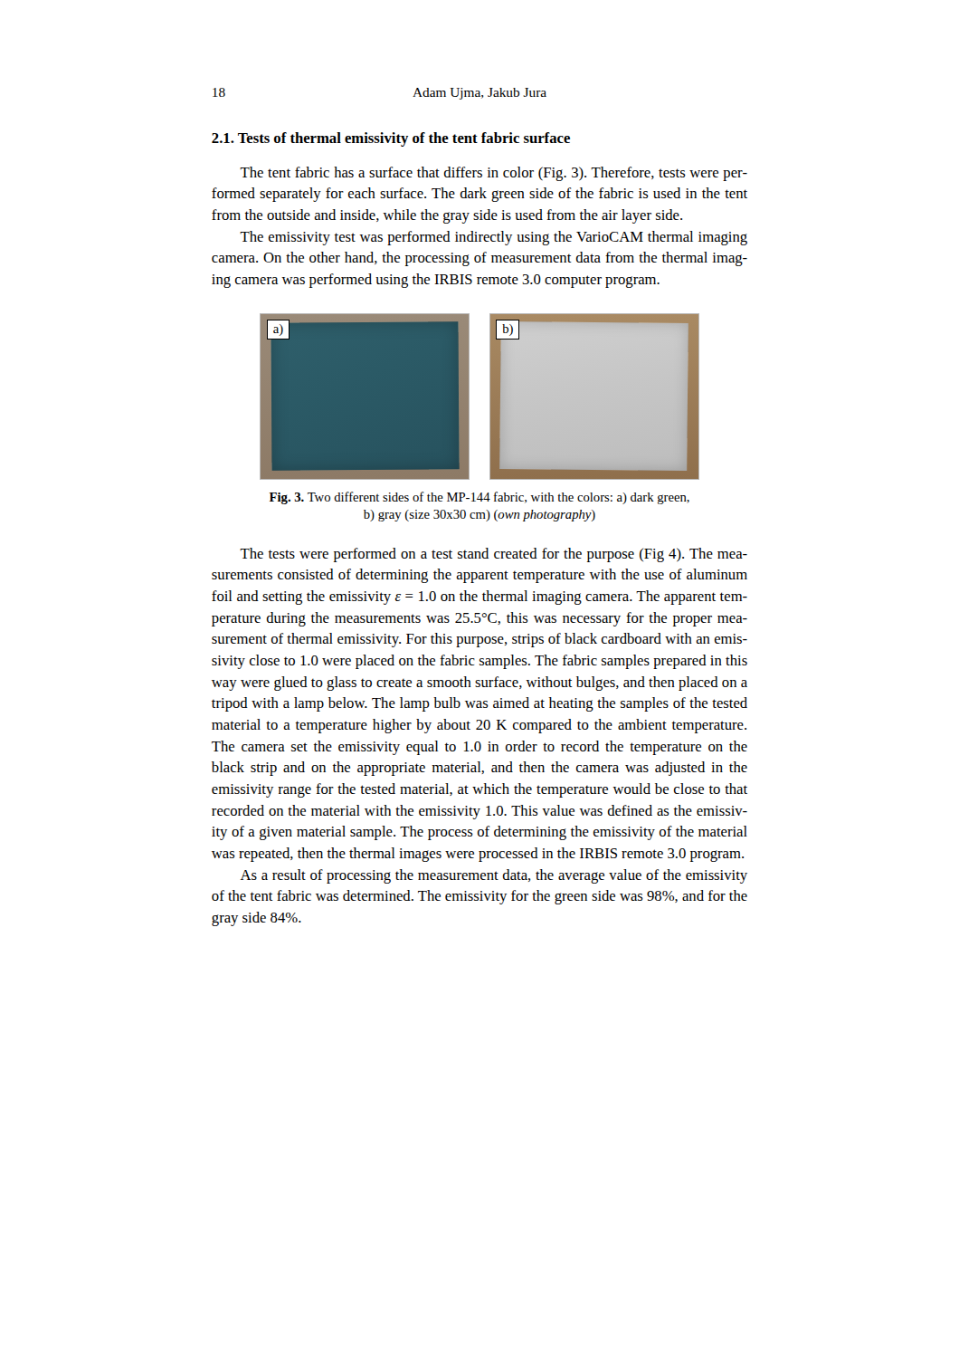18 Adam Ujma, Jakub Jura
2.1. Tests of thermal emissivity of the tent fabric surface
The tent fabric has a surface that differs in color (Fig. 3). Therefore, tests were performed separately for each surface. The dark green side of the fabric is used in the tent from the outside and inside, while the gray side is used from the air layer side.
The emissivity test was performed indirectly using the VarioCAM thermal imaging camera. On the other hand, the processing of measurement data from the thermal imaging camera was performed using the IRBIS remote 3.0 computer program.
a)
b)
Fig. 3. Two different sides of the MP-144 fabric, with the colors: a) dark green,
b) gray (size 30x30 cm) (own photography)
The tests were performed on a test stand created for the purpose (Fig 4). The measurements consisted of determining the apparent temperature with the use of aluminum foil and setting the emissivity ε = 1.0 on the thermal imaging camera. The apparent temperature during the measurements was 25.5°C, this was necessary for the proper measurement of thermal emissivity. For this purpose, strips of black cardboard with an emissivity close to 1.0 were placed on the fabric samples. The fabric samples prepared in this way were glued to glass to create a smooth surface, without bulges, and then placed on a tripod with a lamp below. The lamp bulb was aimed at heating the samples of the tested material to a temperature higher by about 20 K compared to the ambient temperature. The camera set the emissivity equal to 1.0 in order to record the temperature on the black strip and on the appropriate material, and then the camera was adjusted in the emissivity range for the tested material, at which the temperature would be close to that recorded on the material with the emissivity 1.0. This value was defined as the emissivity of a given material sample. The process of determining the emissivity of the material was repeated, then the thermal images were processed in the IRBIS remote 3.0 program.
As a result of processing the measurement data, the average value of the emissivity of the tent fabric was determined. The emissivity for the green side was 98%, and for the gray side 84%.